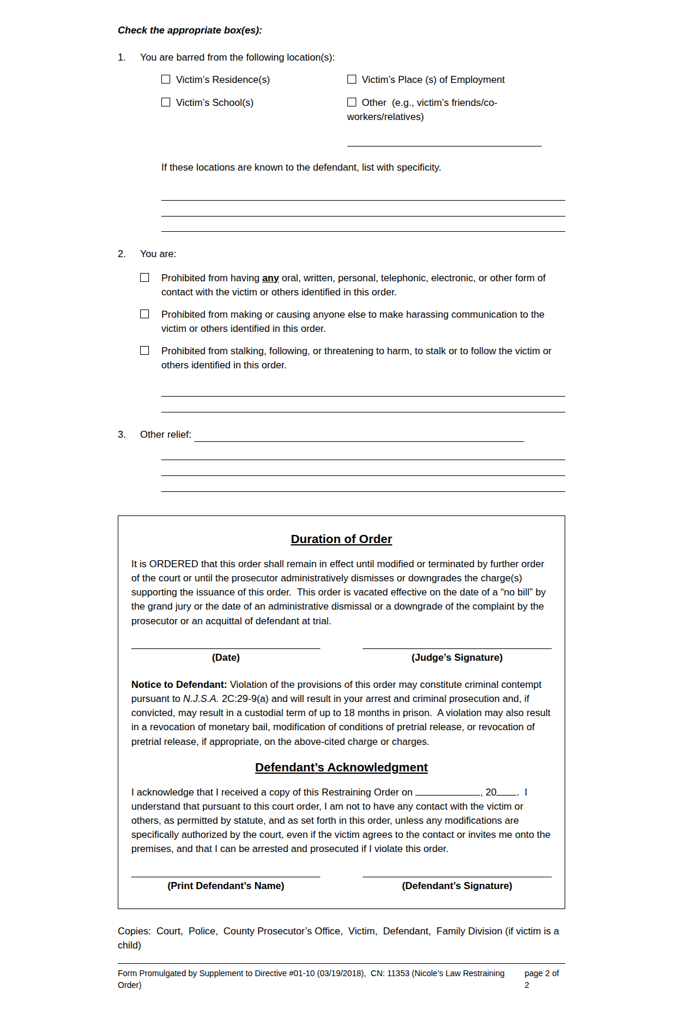Check the appropriate box(es):
1. You are barred from the following location(s):
| Victim’s Residence(s) | Victim’s Place (s) of Employment |
| Victim’s School(s) | Other (e.g., victim’s friends/co-workers/relatives) |
If these locations are known to the defendant, list with specificity.
2. You are:
Prohibited from having any oral, written, personal, telephonic, electronic, or other form of contact with the victim or others identified in this order.
Prohibited from making or causing anyone else to make harassing communication to the victim or others identified in this order.
Prohibited from stalking, following, or threatening to harm, to stalk or to follow the victim or others identified in this order.
3. Other relief:
Duration of Order
It is ORDERED that this order shall remain in effect until modified or terminated by further order of the court or until the prosecutor administratively dismisses or downgrades the charge(s) supporting the issuance of this order. This order is vacated effective on the date of a “no bill” by the grand jury or the date of an administrative dismissal or a downgrade of the complaint by the prosecutor or an acquittal of defendant at trial.
(Date)
(Judge’s Signature)
Notice to Defendant: Violation of the provisions of this order may constitute criminal contempt pursuant to N.J.S.A. 2C:29-9(a) and will result in your arrest and criminal prosecution and, if convicted, may result in a custodial term of up to 18 months in prison. A violation may also result in a revocation of monetary bail, modification of conditions of pretrial release, or revocation of pretrial release, if appropriate, on the above-cited charge or charges.
Defendant’s Acknowledgment
I acknowledge that I received a copy of this Restraining Order on , 20 . I understand that pursuant to this court order, I am not to have any contact with the victim or others, as permitted by statute, and as set forth in this order, unless any modifications are specifically authorized by the court, even if the victim agrees to the contact or invites me onto the premises, and that I can be arrested and prosecuted if I violate this order.
(Print Defendant’s Name)
(Defendant’s Signature)
Copies: Court, Police, County Prosecutor’s Office, Victim, Defendant, Family Division (if victim is a child)
Form Promulgated by Supplement to Directive #01-10 (03/19/2018), CN: 11353 (Nicole’s Law Restraining Order) page 2 of 2